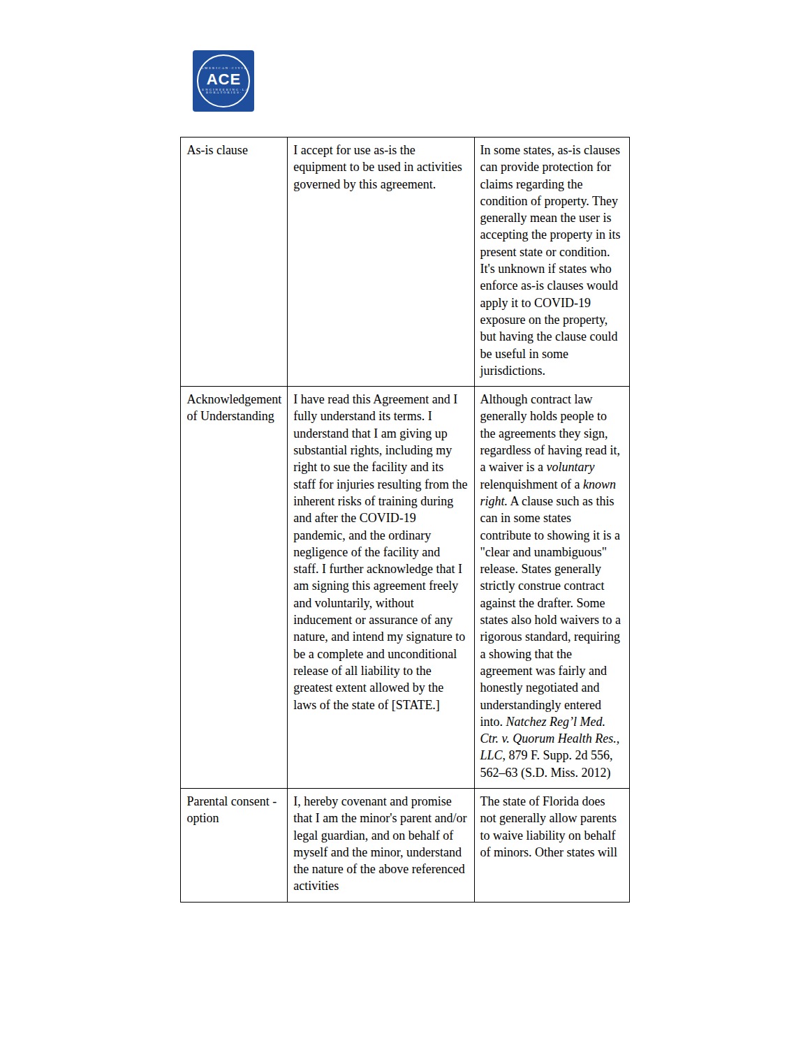· A M E R I C A N · C I V I L ·
ACE
· E N G I N E E R I N G · L A B O R A T O R I E S ·
| As-is clause | I accept for use as-is the equipment to be used in activities governed by this agreement. | In some states, as-is clauses can provide protection for claims regarding the condition of property. They generally mean the user is accepting the property in its present state or condition. It's unknown if states who enforce as-is clauses would apply it to COVID-19 exposure on the property, but having the clause could be useful in some jurisdictions. |
| Acknowledgement of Understanding | I have read this Agreement and I fully understand its terms. I understand that I am giving up substantial rights, including my right to sue the facility and its staff for injuries resulting from the inherent risks of training during and after the COVID-19 pandemic, and the ordinary negligence of the facility and staff. I further acknowledge that I am signing this agreement freely and voluntarily, without inducement or assurance of any nature, and intend my signature to be a complete and unconditional release of all liability to the greatest extent allowed by the laws of the state of [STATE.] | Although contract law generally holds people to the agreements they sign, regardless of having read it, a waiver is a voluntary relenquishment of a known right. A clause such as this can in some states contribute to showing it is a "clear and unambiguous" release. States generally strictly construe contract against the drafter. Some states also hold waivers to a rigorous standard, requiring a showing that the agreement was fairly and honestly negotiated and understandingly entered into. Natchez Reg’l Med. Ctr. v. Quorum Health Res., LLC , 879 F. Supp. 2d 556, 562–63 (S.D. Miss. 2012) |
| Parental consent - option | I, hereby covenant and promise that I am the minor's parent and/or legal guardian, and on behalf of myself and the minor, understand the nature of the above referenced activities | The state of Florida does not generally allow parents to waive liability on behalf of minors. Other states will |